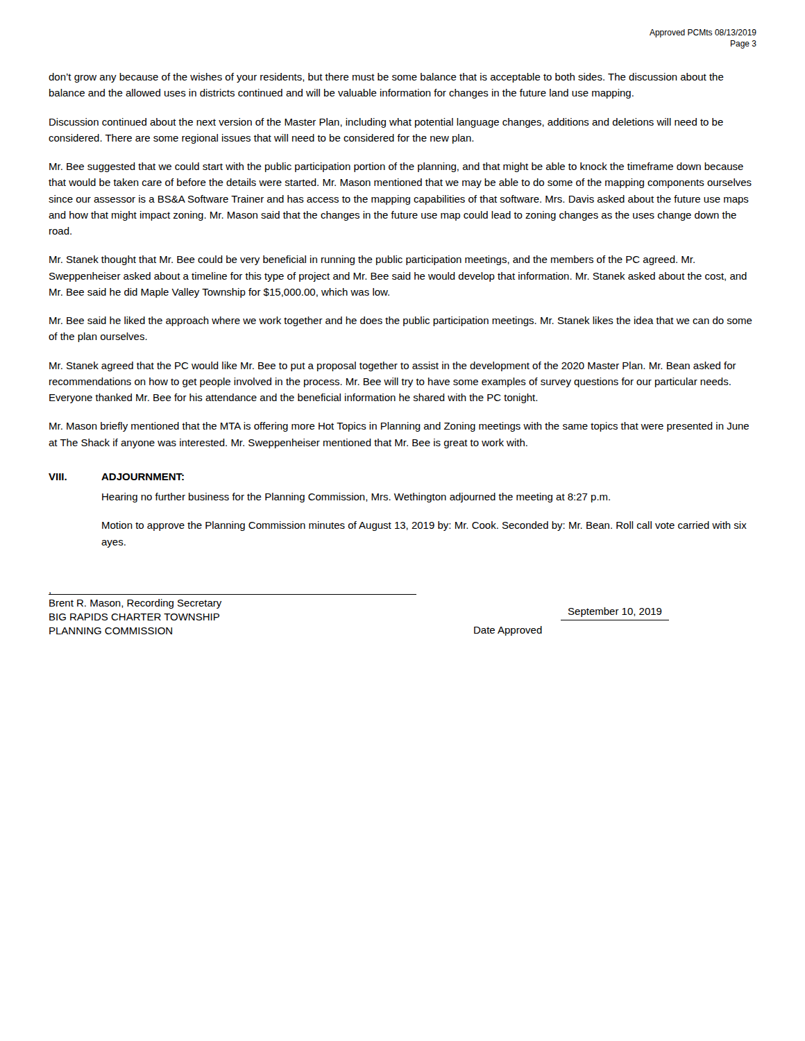Approved PCMts 08/13/2019
Page 3
don’t grow any because of the wishes of your residents, but there must be some balance that is acceptable to both sides. The discussion about the balance and the allowed uses in districts continued and will be valuable information for changes in the future land use mapping.
Discussion continued about the next version of the Master Plan, including what potential language changes, additions and deletions will need to be considered. There are some regional issues that will need to be considered for the new plan.
Mr. Bee suggested that we could start with the public participation portion of the planning, and that might be able to knock the timeframe down because that would be taken care of before the details were started. Mr. Mason mentioned that we may be able to do some of the mapping components ourselves since our assessor is a BS&A Software Trainer and has access to the mapping capabilities of that software. Mrs. Davis asked about the future use maps and how that might impact zoning. Mr. Mason said that the changes in the future use map could lead to zoning changes as the uses change down the road.
Mr. Stanek thought that Mr. Bee could be very beneficial in running the public participation meetings, and the members of the PC agreed. Mr. Sweppenheiser asked about a timeline for this type of project and Mr. Bee said he would develop that information. Mr. Stanek asked about the cost, and Mr. Bee said he did Maple Valley Township for $15,000.00, which was low.
Mr. Bee said he liked the approach where we work together and he does the public participation meetings. Mr. Stanek likes the idea that we can do some of the plan ourselves.
Mr. Stanek agreed that the PC would like Mr. Bee to put a proposal together to assist in the development of the 2020 Master Plan. Mr. Bean asked for recommendations on how to get people involved in the process. Mr. Bee will try to have some examples of survey questions for our particular needs. Everyone thanked Mr. Bee for his attendance and the beneficial information he shared with the PC tonight.
Mr. Mason briefly mentioned that the MTA is offering more Hot Topics in Planning and Zoning meetings with the same topics that were presented in June at The Shack if anyone was interested. Mr. Sweppenheiser mentioned that Mr. Bee is great to work with.
VIII. ADJOURNMENT:
Hearing no further business for the Planning Commission, Mrs. Wethington adjourned the meeting at 8:27 p.m.
Motion to approve the Planning Commission minutes of August 13, 2019 by: Mr. Cook. Seconded by: Mr. Bean. Roll call vote carried with six ayes.
Brent R. Mason, Recording Secretary
BIG RAPIDS CHARTER TOWNSHIP
PLANNING COMMISSION
September 10, 2019
Date Approved